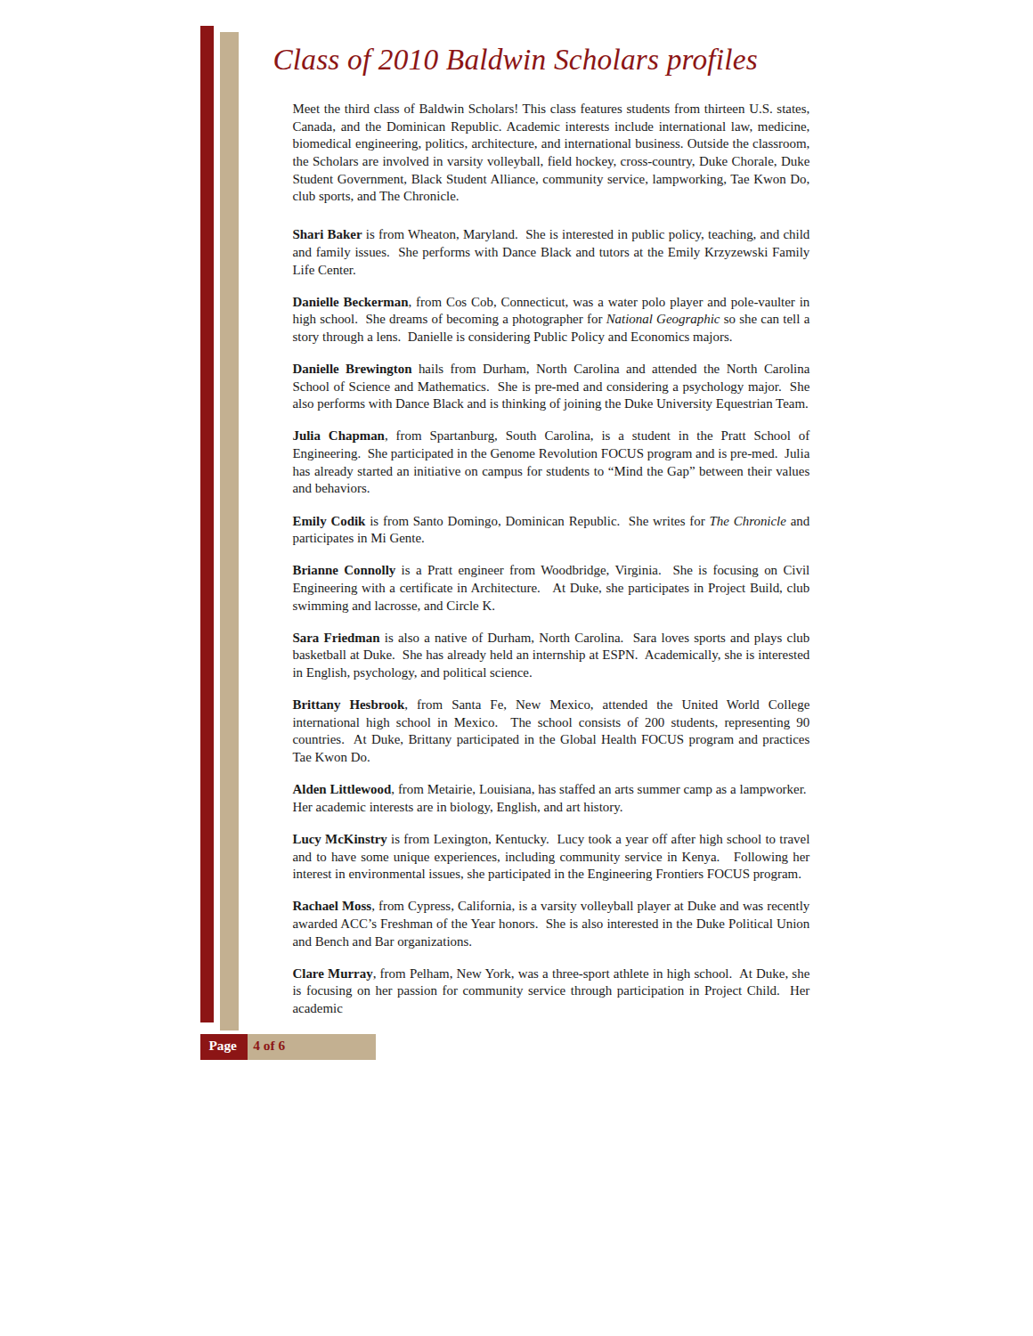Class of 2010 Baldwin Scholars profiles
Meet the third class of Baldwin Scholars! This class features students from thirteen U.S. states, Canada, and the Dominican Republic. Academic interests include international law, medicine, biomedical engineering, politics, architecture, and international business. Outside the classroom, the Scholars are involved in varsity volleyball, field hockey, cross-country, Duke Chorale, Duke Student Government, Black Student Alliance, community service, lampworking, Tae Kwon Do, club sports, and The Chronicle.
Shari Baker is from Wheaton, Maryland. She is interested in public policy, teaching, and child and family issues. She performs with Dance Black and tutors at the Emily Krzyzewski Family Life Center.
Danielle Beckerman, from Cos Cob, Connecticut, was a water polo player and pole-vaulter in high school. She dreams of becoming a photographer for National Geographic so she can tell a story through a lens. Danielle is considering Public Policy and Economics majors.
Danielle Brewington hails from Durham, North Carolina and attended the North Carolina School of Science and Mathematics. She is pre-med and considering a psychology major. She also performs with Dance Black and is thinking of joining the Duke University Equestrian Team.
Julia Chapman, from Spartanburg, South Carolina, is a student in the Pratt School of Engineering. She participated in the Genome Revolution FOCUS program and is pre-med. Julia has already started an initiative on campus for students to “Mind the Gap” between their values and behaviors.
Emily Codik is from Santo Domingo, Dominican Republic. She writes for The Chronicle and participates in Mi Gente.
Brianne Connolly is a Pratt engineer from Woodbridge, Virginia. She is focusing on Civil Engineering with a certificate in Architecture. At Duke, she participates in Project Build, club swimming and lacrosse, and Circle K.
Sara Friedman is also a native of Durham, North Carolina. Sara loves sports and plays club basketball at Duke. She has already held an internship at ESPN. Academically, she is interested in English, psychology, and political science.
Brittany Hesbrook, from Santa Fe, New Mexico, attended the United World College international high school in Mexico. The school consists of 200 students, representing 90 countries. At Duke, Brittany participated in the Global Health FOCUS program and practices Tae Kwon Do.
Alden Littlewood, from Metairie, Louisiana, has staffed an arts summer camp as a lampworker. Her academic interests are in biology, English, and art history.
Lucy McKinstry is from Lexington, Kentucky. Lucy took a year off after high school to travel and to have some unique experiences, including community service in Kenya. Following her interest in environmental issues, she participated in the Engineering Frontiers FOCUS program.
Rachael Moss, from Cypress, California, is a varsity volleyball player at Duke and was recently awarded ACC’s Freshman of the Year honors. She is also interested in the Duke Political Union and Bench and Bar organizations.
Clare Murray, from Pelham, New York, was a three-sport athlete in high school. At Duke, she is focusing on her passion for community service through participation in Project Child. Her academic
Page
4 of 6